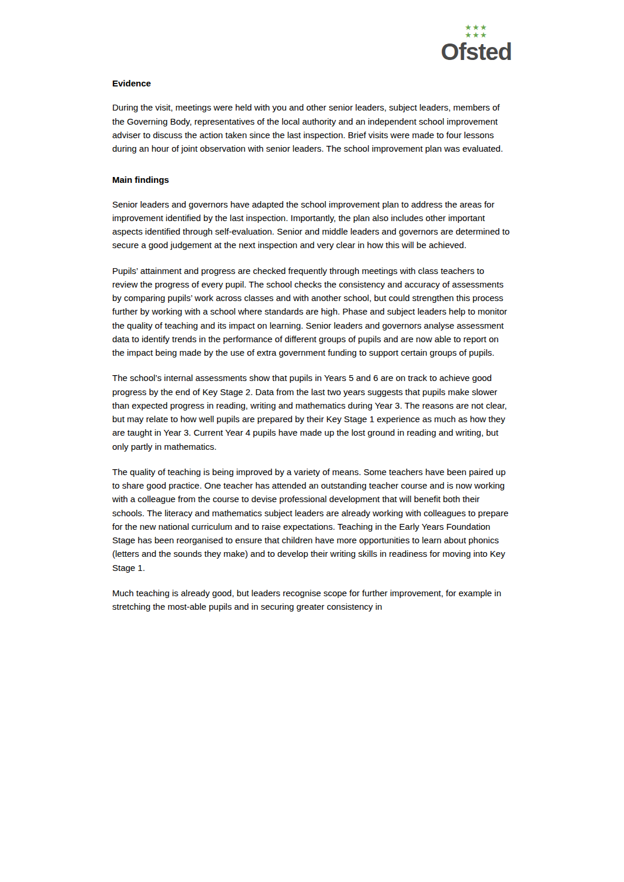★★★
★★★
Ofsted
Evidence
During the visit, meetings were held with you and other senior leaders, subject leaders, members of the Governing Body, representatives of the local authority and an independent school improvement adviser to discuss the action taken since the last inspection. Brief visits were made to four lessons during an hour of joint observation with senior leaders. The school improvement plan was evaluated.
Main findings
Senior leaders and governors have adapted the school improvement plan to address the areas for improvement identified by the last inspection. Importantly, the plan also includes other important aspects identified through self-evaluation. Senior and middle leaders and governors are determined to secure a good judgement at the next inspection and very clear in how this will be achieved.
Pupils’ attainment and progress are checked frequently through meetings with class teachers to review the progress of every pupil. The school checks the consistency and accuracy of assessments by comparing pupils’ work across classes and with another school, but could strengthen this process further by working with a school where standards are high. Phase and subject leaders help to monitor the quality of teaching and its impact on learning. Senior leaders and governors analyse assessment data to identify trends in the performance of different groups of pupils and are now able to report on the impact being made by the use of extra government funding to support certain groups of pupils.
The school’s internal assessments show that pupils in Years 5 and 6 are on track to achieve good progress by the end of Key Stage 2. Data from the last two years suggests that pupils make slower than expected progress in reading, writing and mathematics during Year 3. The reasons are not clear, but may relate to how well pupils are prepared by their Key Stage 1 experience as much as how they are taught in Year 3. Current Year 4 pupils have made up the lost ground in reading and writing, but only partly in mathematics.
The quality of teaching is being improved by a variety of means. Some teachers have been paired up to share good practice. One teacher has attended an outstanding teacher course and is now working with a colleague from the course to devise professional development that will benefit both their schools. The literacy and mathematics subject leaders are already working with colleagues to prepare for the new national curriculum and to raise expectations. Teaching in the Early Years Foundation Stage has been reorganised to ensure that children have more opportunities to learn about phonics (letters and the sounds they make) and to develop their writing skills in readiness for moving into Key Stage 1.
Much teaching is already good, but leaders recognise scope for further improvement, for example in stretching the most-able pupils and in securing greater consistency in